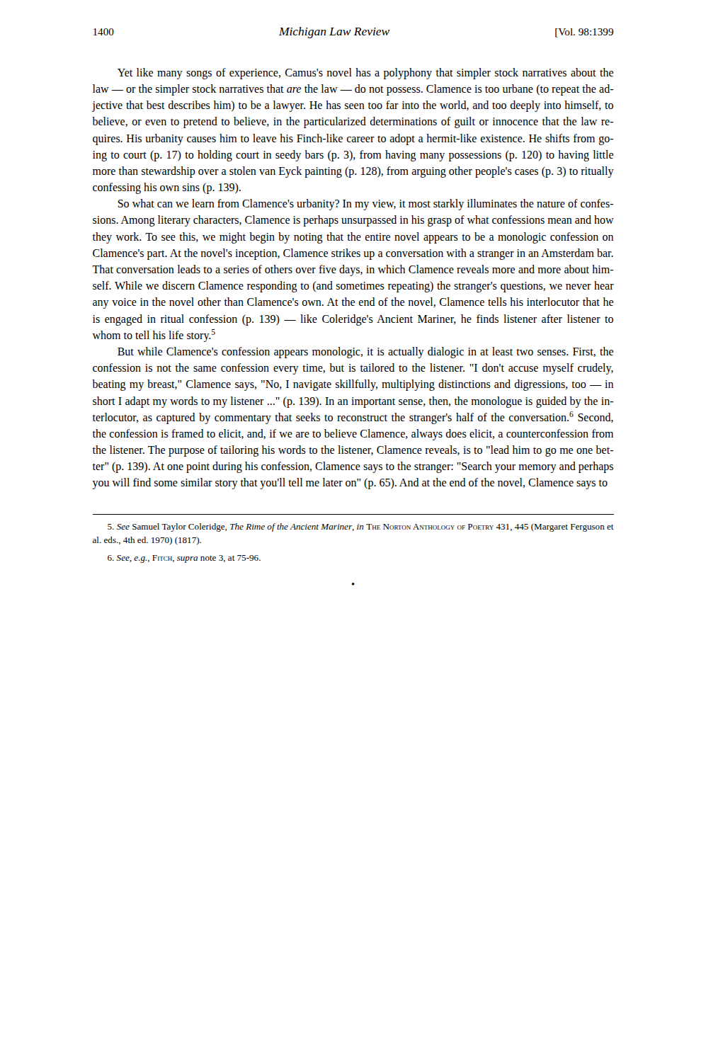1400 Michigan Law Review [Vol. 98:1399
Yet like many songs of experience, Camus's novel has a polyphony that simpler stock narratives about the law — or the simpler stock narratives that are the law — do not possess. Clamence is too urbane (to repeat the adjective that best describes him) to be a lawyer. He has seen too far into the world, and too deeply into himself, to believe, or even to pretend to believe, in the particularized determinations of guilt or innocence that the law requires. His urbanity causes him to leave his Finch-like career to adopt a hermit-like existence. He shifts from going to court (p. 17) to holding court in seedy bars (p. 3), from having many possessions (p. 120) to having little more than stewardship over a stolen van Eyck painting (p. 128), from arguing other people's cases (p. 3) to ritually confessing his own sins (p. 139).
So what can we learn from Clamence's urbanity? In my view, it most starkly illuminates the nature of confessions. Among literary characters, Clamence is perhaps unsurpassed in his grasp of what confessions mean and how they work. To see this, we might begin by noting that the entire novel appears to be a monologic confession on Clamence's part. At the novel's inception, Clamence strikes up a conversation with a stranger in an Amsterdam bar. That conversation leads to a series of others over five days, in which Clamence reveals more and more about himself. While we discern Clamence responding to (and sometimes repeating) the stranger's questions, we never hear any voice in the novel other than Clamence's own. At the end of the novel, Clamence tells his interlocutor that he is engaged in ritual confession (p. 139) — like Coleridge's Ancient Mariner, he finds listener after listener to whom to tell his life story.5
But while Clamence's confession appears monologic, it is actually dialogic in at least two senses. First, the confession is not the same confession every time, but is tailored to the listener. "I don't accuse myself crudely, beating my breast," Clamence says, "No, I navigate skillfully, multiplying distinctions and digressions, too — in short I adapt my words to my listener ..." (p. 139). In an important sense, then, the monologue is guided by the interlocutor, as captured by commentary that seeks to reconstruct the stranger's half of the conversation.6 Second, the confession is framed to elicit, and, if we are to believe Clamence, always does elicit, a counterconfession from the listener. The purpose of tailoring his words to the listener, Clamence reveals, is to "lead him to go me one better" (p. 139). At one point during his confession, Clamence says to the stranger: "Search your memory and perhaps you will find some similar story that you'll tell me later on" (p. 65). And at the end of the novel, Clamence says to
5. See Samuel Taylor Coleridge, The Rime of the Ancient Mariner, in The Norton Anthology of Poetry 431, 445 (Margaret Ferguson et al. eds., 4th ed. 1970) (1817).
6. See, e.g., Fitch, supra note 3, at 75-96.
•